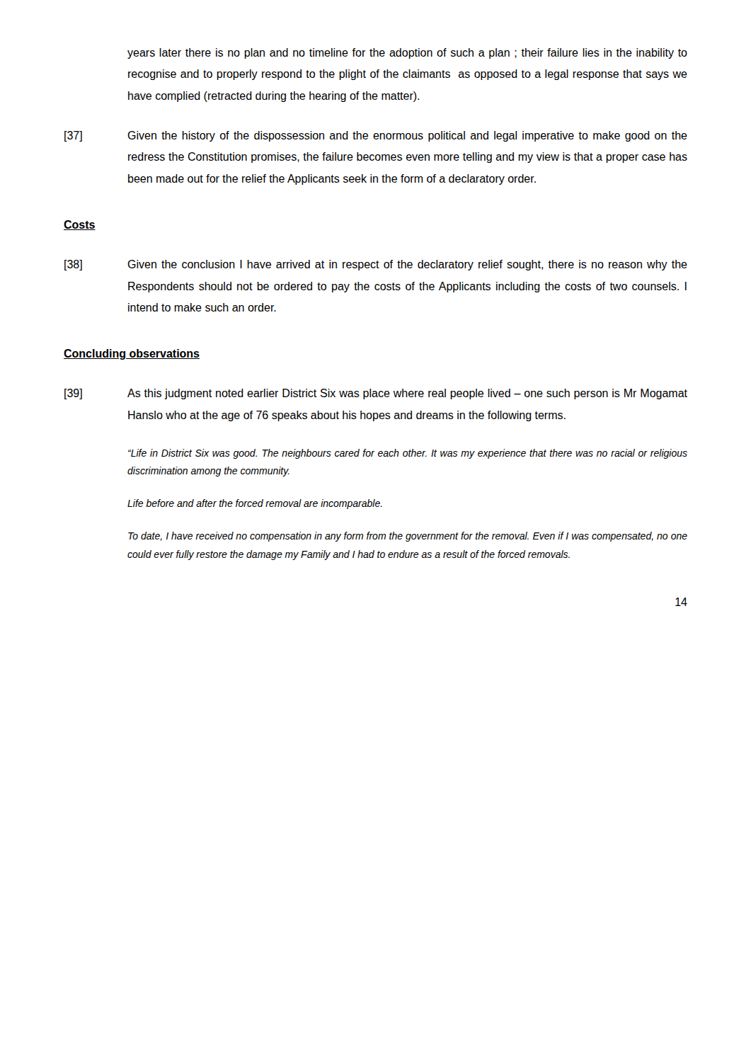years later there is no plan and no timeline for the adoption of such a plan ; their failure lies in the inability to recognise and to properly respond to the plight of the claimants as opposed to a legal response that says we have complied (retracted during the hearing of the matter).
[37] Given the history of the dispossession and the enormous political and legal imperative to make good on the redress the Constitution promises, the failure becomes even more telling and my view is that a proper case has been made out for the relief the Applicants seek in the form of a declaratory order.
Costs
[38] Given the conclusion I have arrived at in respect of the declaratory relief sought, there is no reason why the Respondents should not be ordered to pay the costs of the Applicants including the costs of two counsels. I intend to make such an order.
Concluding observations
[39] As this judgment noted earlier District Six was place where real people lived – one such person is Mr Mogamat Hanslo who at the age of 76 speaks about his hopes and dreams in the following terms.
“Life in District Six was good. The neighbours cared for each other. It was my experience that there was no racial or religious discrimination among the community.
Life before and after the forced removal are incomparable.
To date, I have received no compensation in any form from the government for the removal. Even if I was compensated, no one could ever fully restore the damage my Family and I had to endure as a result of the forced removals.
14